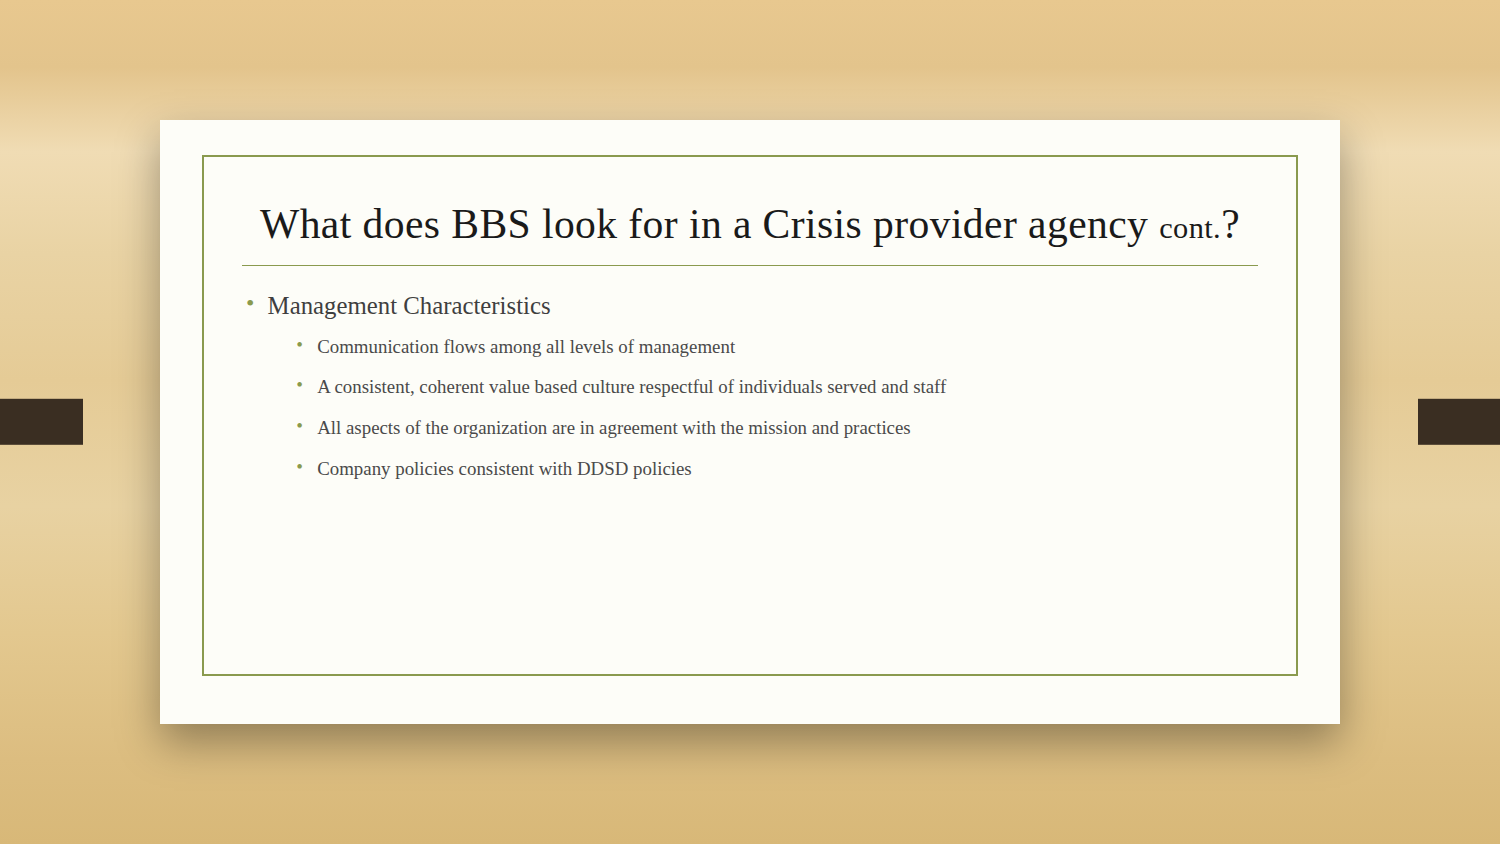What does BBS look for in a Crisis provider agency cont.?
Management Characteristics
Communication flows among all levels of management
A consistent, coherent value based culture respectful of individuals served and staff
All aspects of the organization are in agreement with the mission and practices
Company policies consistent with DDSD policies